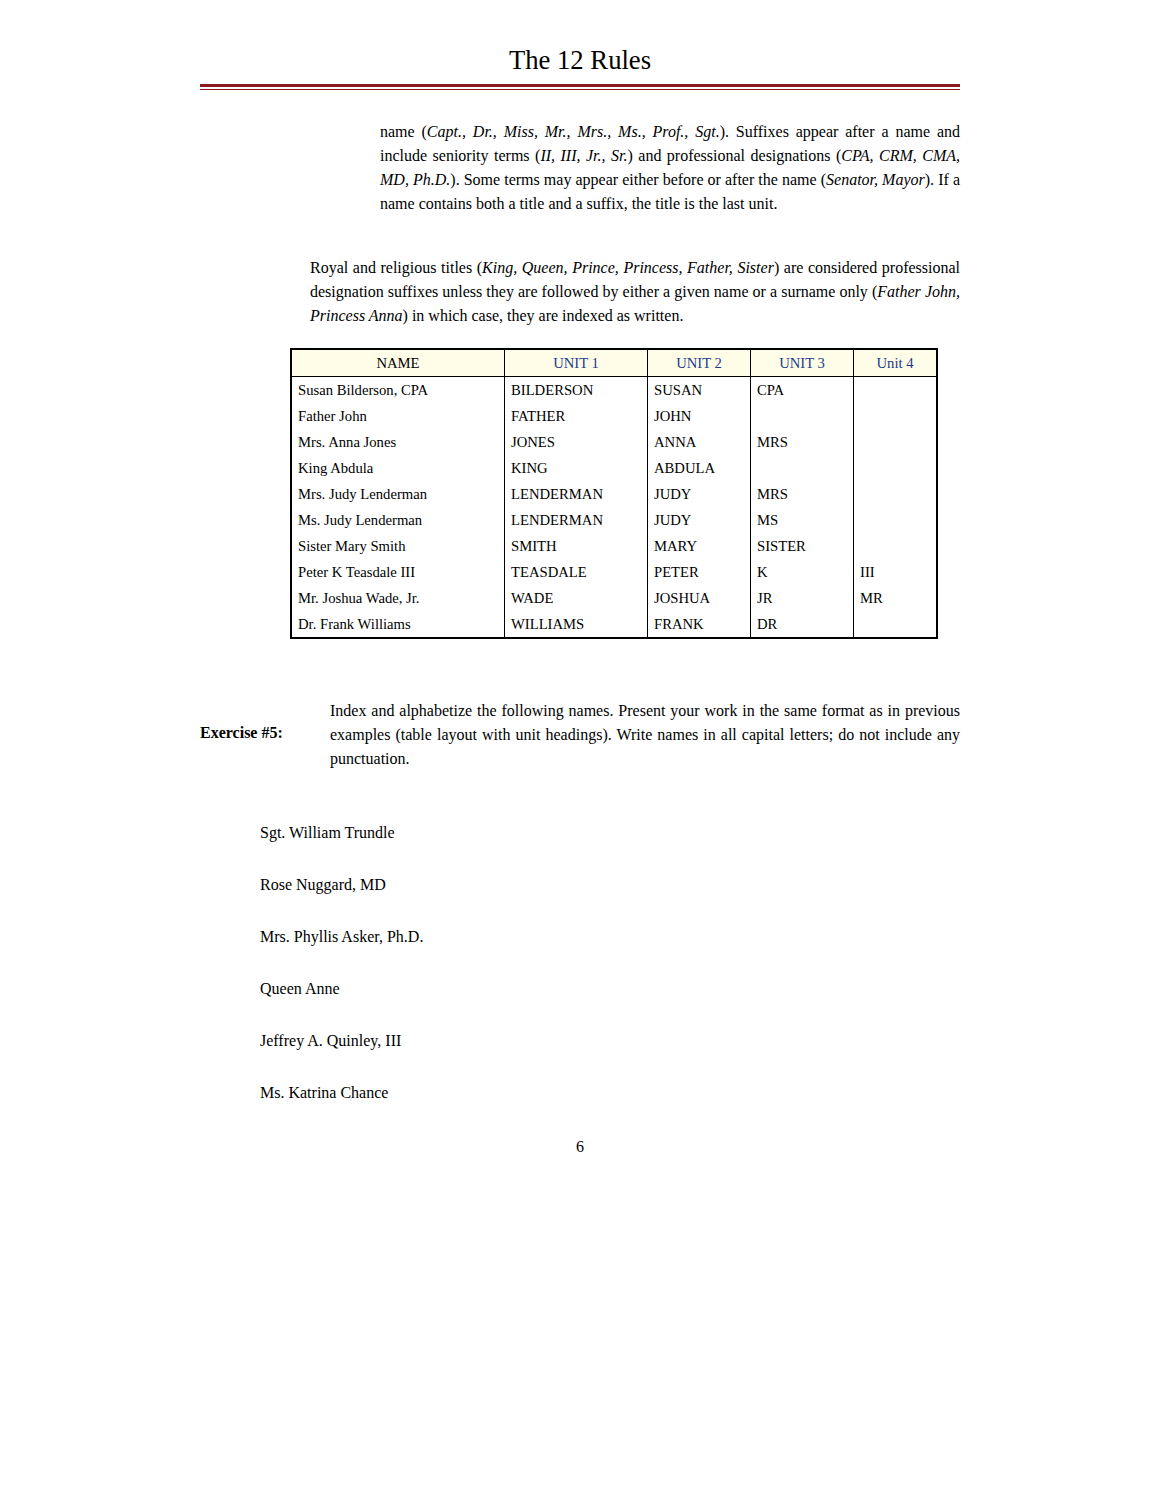The 12 Rules
name (Capt., Dr., Miss, Mr., Mrs., Ms., Prof., Sgt.). Suffixes appear after a name and include seniority terms (II, III, Jr., Sr.) and professional designations (CPA, CRM, CMA, MD, Ph.D.). Some terms may appear either before or after the name (Senator, Mayor). If a name contains both a title and a suffix, the title is the last unit.
Royal and religious titles (King, Queen, Prince, Princess, Father, Sister) are considered professional designation suffixes unless they are followed by either a given name or a surname only (Father John, Princess Anna) in which case, they are indexed as written.
| NAME | UNIT 1 | UNIT 2 | UNIT 3 | Unit 4 |
| --- | --- | --- | --- | --- |
| Susan Bilderson, CPA | BILDERSON | SUSAN | CPA | |
| Father John | FATHER | JOHN | | |
| Mrs. Anna Jones | JONES | ANNA | MRS | |
| King Abdula | KING | ABDULA | | |
| Mrs. Judy Lenderman | LENDERMAN | JUDY | MRS | |
| Ms. Judy Lenderman | LENDERMAN | JUDY | MS | |
| Sister Mary Smith | SMITH | MARY | SISTER | |
| Peter K Teasdale III | TEASDALE | PETER | K | III |
| Mr. Joshua Wade, Jr. | WADE | JOSHUA | JR | MR |
| Dr. Frank Williams | WILLIAMS | FRANK | DR | |
Exercise #5:
Index and alphabetize the following names. Present your work in the same format as in previous examples (table layout with unit headings). Write names in all capital letters; do not include any punctuation.
Sgt. William Trundle
Rose Nuggard, MD
Mrs. Phyllis Asker, Ph.D.
Queen Anne
Jeffrey A. Quinley, III
Ms. Katrina Chance
6